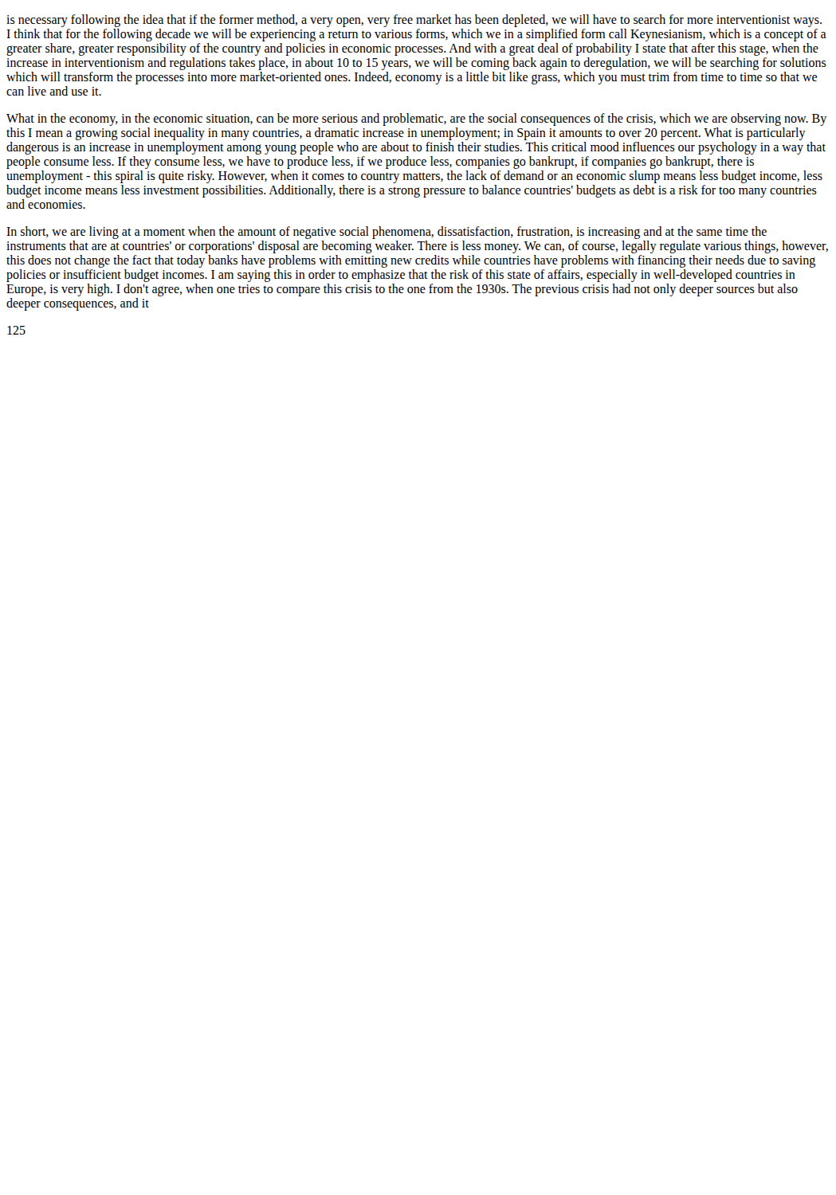is necessary following the idea that if the former method, a very open, very free market has been depleted, we will have to search for more interventionist ways. I think that for the following decade we will be experiencing a return to various forms, which we in a simplified form call Keynesianism, which is a concept of a greater share, greater responsibility of the country and policies in economic processes. And with a great deal of probability I state that after this stage, when the increase in interventionism and regulations takes place, in about 10 to 15 years, we will be coming back again to deregulation, we will be searching for solutions which will transform the processes into more market-oriented ones. Indeed, economy is a little bit like grass, which you must trim from time to time so that we can live and use it.
What in the economy, in the economic situation, can be more serious and problematic, are the social consequences of the crisis, which we are observing now. By this I mean a growing social inequality in many countries, a dramatic increase in unemployment; in Spain it amounts to over 20 percent. What is particularly dangerous is an increase in unemployment among young people who are about to finish their studies. This critical mood influences our psychology in a way that people consume less. If they consume less, we have to produce less, if we produce less, companies go bankrupt, if companies go bankrupt, there is unemployment - this spiral is quite risky. However, when it comes to country matters, the lack of demand or an economic slump means less budget income, less budget income means less investment possibilities. Additionally, there is a strong pressure to balance countries' budgets as debt is a risk for too many countries and economies.
In short, we are living at a moment when the amount of negative social phenomena, dissatisfaction, frustration, is increasing and at the same time the instruments that are at countries' or corporations' disposal are becoming weaker. There is less money. We can, of course, legally regulate various things, however, this does not change the fact that today banks have problems with emitting new credits while countries have problems with financing their needs due to saving policies or insufficient budget incomes. I am saying this in order to emphasize that the risk of this state of affairs, especially in well-developed countries in Europe, is very high. I don't agree, when one tries to compare this crisis to the one from the 1930s. The previous crisis had not only deeper sources but also deeper consequences, and it
125